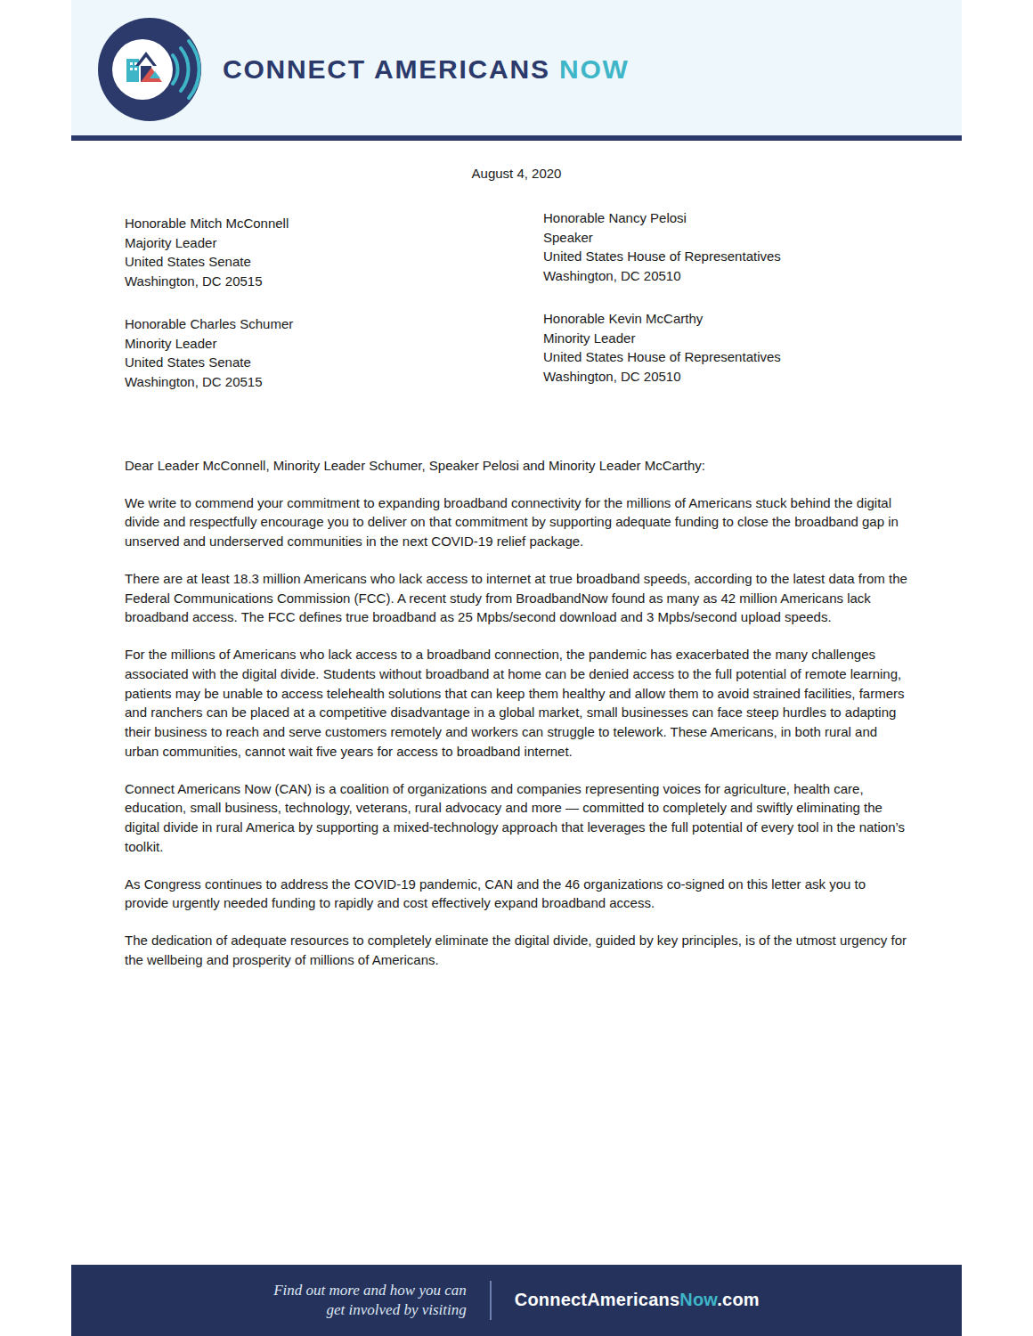Connect Americans Now
August 4, 2020
Honorable Mitch McConnell
Majority Leader
United States Senate
Washington, DC 20515
Honorable Charles Schumer
Minority Leader
United States Senate
Washington, DC 20515
Honorable Nancy Pelosi
Speaker
United States House of Representatives
Washington, DC 20510
Honorable Kevin McCarthy
Minority Leader
United States House of Representatives
Washington, DC 20510
Dear Leader McConnell, Minority Leader Schumer, Speaker Pelosi and Minority Leader McCarthy:
We write to commend your commitment to expanding broadband connectivity for the millions of Americans stuck behind the digital divide and respectfully encourage you to deliver on that commitment by supporting adequate funding to close the broadband gap in unserved and underserved communities in the next COVID-19 relief package.
There are at least 18.3 million Americans who lack access to internet at true broadband speeds, according to the latest data from the Federal Communications Commission (FCC). A recent study from BroadbandNow found as many as 42 million Americans lack broadband access. The FCC defines true broadband as 25 Mpbs/second download and 3 Mpbs/second upload speeds.
For the millions of Americans who lack access to a broadband connection, the pandemic has exacerbated the many challenges associated with the digital divide. Students without broadband at home can be denied access to the full potential of remote learning, patients may be unable to access telehealth solutions that can keep them healthy and allow them to avoid strained facilities, farmers and ranchers can be placed at a competitive disadvantage in a global market, small businesses can face steep hurdles to adapting their business to reach and serve customers remotely and workers can struggle to telework. These Americans, in both rural and urban communities, cannot wait five years for access to broadband internet.
Connect Americans Now (CAN) is a coalition of organizations and companies representing voices for agriculture, health care, education, small business, technology, veterans, rural advocacy and more — committed to completely and swiftly eliminating the digital divide in rural America by supporting a mixed-technology approach that leverages the full potential of every tool in the nation’s toolkit.
As Congress continues to address the COVID-19 pandemic, CAN and the 46 organizations co-signed on this letter ask you to provide urgently needed funding to rapidly and cost effectively expand broadband access.
The dedication of adequate resources to completely eliminate the digital divide, guided by key principles, is of the utmost urgency for the wellbeing and prosperity of millions of Americans.
Find out more and how you can
get involved by visiting
ConnectAmericansNow.com